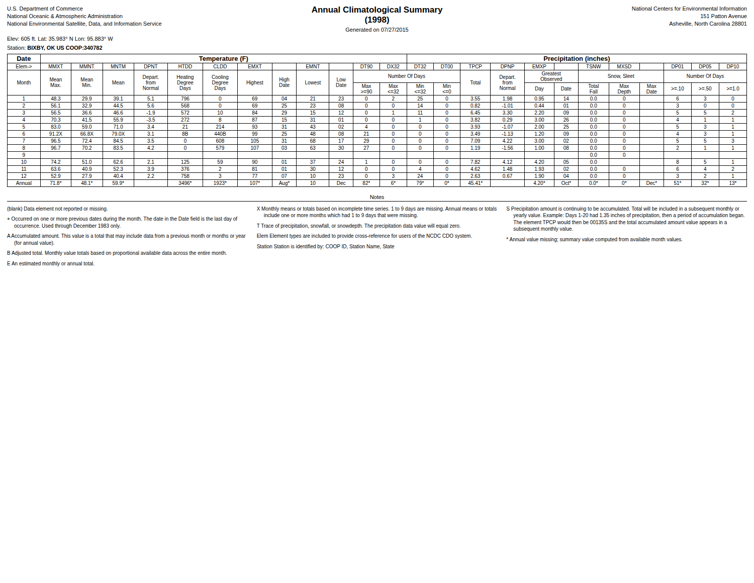U.S. Department of Commerce
National Oceanic & Atmospheric Administration
National Environmental Satellite, Data, and Information Service
Annual Climatological Summary
(1998)
Generated on 07/27/2015
National Centers for Environmental Information
151 Patton Avenue
Asheville, North Carolina 28801
Elev: 605 ft. Lat: 35.983° N Lon: 95.883° W
Station: BIXBY, OK US COOP:340782
| Date | Temperature (F) | Precipitation (inches) |
| --- | --- | --- |
| Elem-> | MMXT | MMNT | MNTM | DPNT | HTDD | CLDD | EMXT | | EMNT | | DT90 | DX32 | DT32 | DT00 | TPCP | DPNP | EMXP | | TSNW | MXSD | | DP01 | DP05 | DP10 |
| Month | Mean Max. | Mean Min. | Mean | Depart. from Normal | Heating Degree Days | Cooling Degree Days | Highest | High Date | Lowest | Low Date | Number Of Days | Total | Depart. from Normal | Greatest Observed | Snow, Sleet | Number Of Days |
| Max >=90 | Max <=32 | Min <=32 | Min <=0 | Day | Date | Total Fall | Max Depth | Max Date | >=.10 | >=.50 | >=1.0 |
| 1 | 48.3 | 29.9 | 39.1 | 5.1 | 796 | 0 | 69 | 04 | 21 | 23 | 0 | 2 | 25 | 0 | 3.55 | 1.98 | 0.95 | 14 | 0.0 | 0 | | 6 | 3 | 0 |
| 2 | 56.1 | 32.9 | 44.5 | 5.6 | 568 | 0 | 69 | 25 | 23 | 08 | 0 | 0 | 14 | 0 | 0.82 | -1.01 | 0.44 | 01 | 0.0 | 0 | | 3 | 0 | 0 |
| 3 | 56.5 | 36.6 | 46.6 | -1.9 | 572 | 10 | 84 | 29 | 15 | 12 | 0 | 1 | 11 | 0 | 6.45 | 3.30 | 2.20 | 09 | 0.0 | 0 | | 5 | 5 | 2 |
| 4 | 70.3 | 41.5 | 55.9 | -3.5 | 272 | 8 | 87 | 15 | 31 | 01 | 0 | 0 | 1 | 0 | 3.82 | 0.29 | 3.00 | 26 | 0.0 | 0 | | 4 | 1 | 1 |
| 5 | 83.0 | 59.0 | 71.0 | 3.4 | 21 | 214 | 93 | 31 | 43 | 02 | 4 | 0 | 0 | 0 | 3.93 | -1.07 | 2.00 | 25 | 0.0 | 0 | | 5 | 3 | 1 |
| 6 | 91.2X | 66.8X | 79.0X | 3.1 | 8B | 440B | 99 | 25 | 48 | 08 | 21 | 0 | 0 | 0 | 3.49 | -1.13 | 1.20 | 09 | 0.0 | 0 | | 4 | 3 | 1 |
| 7 | 96.5 | 72.4 | 84.5 | 3.5 | 0 | 608 | 105 | 31 | 68 | 17 | 29 | 0 | 0 | 0 | 7.09 | 4.22 | 3.00 | 02 | 0.0 | 0 | | 5 | 5 | 3 |
| 8 | 96.7 | 70.2 | 83.5 | 4.2 | 0 | 579 | 107 | 03 | 63 | 30 | 27 | 0 | 0 | 0 | 1.19 | -1.56 | 1.00 | 08 | 0.0 | 0 | | 2 | 1 | 1 |
| 9 | | | | | | | | | | | | | | | | | | | 0.0 | 0 | | | | |
| 10 | 74.2 | 51.0 | 62.6 | 2.1 | 125 | 59 | 90 | 01 | 37 | 24 | 1 | 0 | 0 | 0 | 7.82 | 4.12 | 4.20 | 05 | 0.0 | | | 8 | 5 | 1 |
| 11 | 63.6 | 40.9 | 52.3 | 3.9 | 376 | 2 | 81 | 01 | 30 | 12 | 0 | 0 | 4 | 0 | 4.62 | 1.48 | 1.93 | 02 | 0.0 | 0 | | 6 | 4 | 2 |
| 12 | 52.9 | 27.9 | 40.4 | 2.2 | 758 | 3 | 77 | 07 | 10 | 23 | 0 | 3 | 24 | 0 | 2.63 | 0.67 | 1.90 | 04 | 0.0 | 0 | | 3 | 2 | 1 |
| Annual | 71.8* | 48.1* | 59.9* | | 3496* | 1923* | 107* | Aug* | 10 | Dec | 82* | 6* | 79* | 0* | 45.41* | | 4.20* | Oct* | 0.0* | 0* | Dec* | 51* | 32* | 13* |
Notes
(blank) Data element not reported or missing.
+ Occurred on one or more previous dates during the month. The date in the Date field is the last day of occurrence. Used through December 1983 only.
A Accumulated amount. This value is a total that may include data from a previous month or months or year (for annual value).
B Adjusted total. Monthly value totals based on proportional available data across the entire month.
E An estimated monthly or annual total.
X Monthly means or totals based on incomplete time series. 1 to 9 days are missing. Annual means or totals include one or more months which had 1 to 9 days that were missing.
T Trace of precipitation, snowfall, or snowdepth. The precipitation data value will equal zero.
Elem Element types are included to provide cross-reference for users of the NCDC CDO system.
Station Station is identified by: COOP ID, Station Name, State
S Precipitation amount is continuing to be accumulated. Total will be included in a subsequent monthly or yearly value. Example: Days 1-20 had 1.35 inches of precipitation, then a period of accumulation began. The element TPCP would then be 00135S and the total accumulated amount value appears in a subsequent monthly value.
* Annual value missing; summary value computed from available month values.